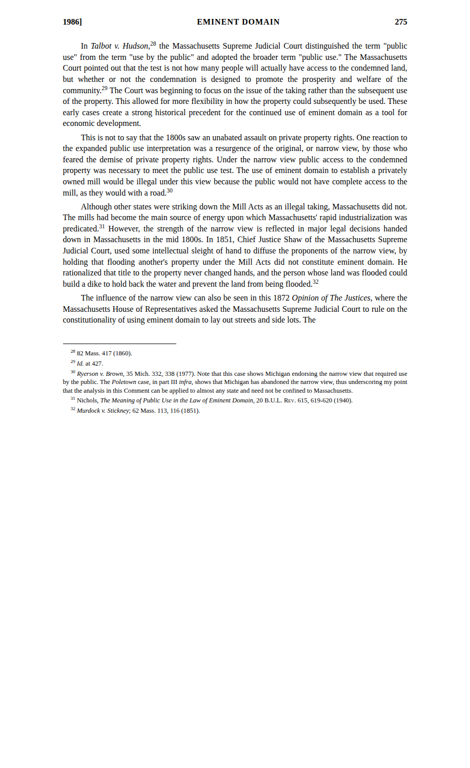1986] Eminent Domain 275
In Talbot v. Hudson,28 the Massachusetts Supreme Judicial Court distinguished the term "public use" from the term "use by the public" and adopted the broader term "public use." The Massachusetts Court pointed out that the test is not how many people will actually have access to the condemned land, but whether or not the condemnation is designed to promote the prosperity and welfare of the community.29 The Court was beginning to focus on the issue of the taking rather than the subsequent use of the property. This allowed for more flexibility in how the property could subsequently be used. These early cases create a strong historical precedent for the continued use of eminent domain as a tool for economic development.
This is not to say that the 1800s saw an unabated assault on private property rights. One reaction to the expanded public use interpretation was a resurgence of the original, or narrow view, by those who feared the demise of private property rights. Under the narrow view public access to the condemned property was necessary to meet the public use test. The use of eminent domain to establish a privately owned mill would be illegal under this view because the public would not have complete access to the mill, as they would with a road.30
Although other states were striking down the Mill Acts as an illegal taking, Massachusetts did not. The mills had become the main source of energy upon which Massachusetts' rapid industrialization was predicated.31 However, the strength of the narrow view is reflected in major legal decisions handed down in Massachusetts in the mid 1800s. In 1851, Chief Justice Shaw of the Massachusetts Supreme Judicial Court, used some intellectual sleight of hand to diffuse the proponents of the narrow view, by holding that flooding another's property under the Mill Acts did not constitute eminent domain. He rationalized that title to the property never changed hands, and the person whose land was flooded could build a dike to hold back the water and prevent the land from being flooded.32
The influence of the narrow view can also be seen in this 1872 Opinion of The Justices, where the Massachusetts House of Representatives asked the Massachusetts Supreme Judicial Court to rule on the constitutionality of using eminent domain to lay out streets and side lots. The
28 82 Mass. 417 (1860).
29 Id. at 427.
30 Ryerson v. Brown, 35 Mich. 332, 338 (1977). Note that this case shows Michigan endorsing the narrow view that required use by the public. The Poletown case, in part III infra, shows that Michigan has abandoned the narrow view, thus underscoring my point that the analysis in this Comment can be applied to almost any state and need not be confined to Massachusetts.
31 Nichols, The Meaning of Public Use in the Law of Eminent Domain, 20 B.U.L. Rev. 615, 619-620 (1940).
32 Murdock v. Stickney; 62 Mass. 113, 116 (1851).